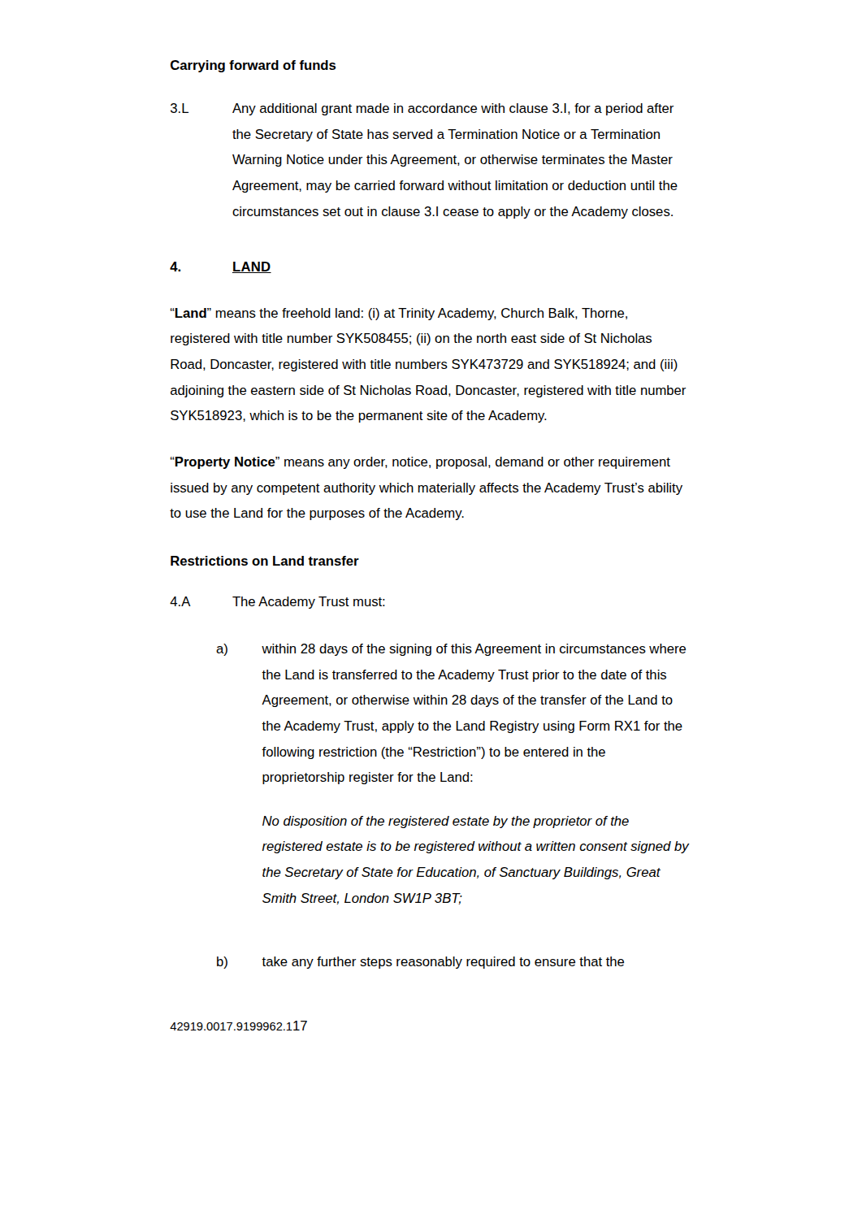Carrying forward of funds
3.L
Any additional grant made in accordance with clause 3.I, for a period after the Secretary of State has served a Termination Notice or a Termination Warning Notice under this Agreement, or otherwise terminates the Master Agreement, may be carried forward without limitation or deduction until the circumstances set out in clause 3.I cease to apply or the Academy closes.
4.
LAND
“Land” means the freehold land: (i) at Trinity Academy, Church Balk, Thorne, registered with title number SYK508455; (ii) on the north east side of St Nicholas Road, Doncaster, registered with title numbers SYK473729 and SYK518924; and (iii) adjoining the eastern side of St Nicholas Road, Doncaster, registered with title number SYK518923, which is to be the permanent site of the Academy.
“Property Notice” means any order, notice, proposal, demand or other requirement issued by any competent authority which materially affects the Academy Trust’s ability to use the Land for the purposes of the Academy.
Restrictions on Land transfer
4.A
The Academy Trust must:
a)
within 28 days of the signing of this Agreement in circumstances where the Land is transferred to the Academy Trust prior to the date of this Agreement, or otherwise within 28 days of the transfer of the Land to the Academy Trust, apply to the Land Registry using Form RX1 for the following restriction (the “Restriction”) to be entered in the proprietorship register for the Land:
No disposition of the registered estate by the proprietor of the registered estate is to be registered without a written consent signed by the Secretary of State for Education, of Sanctuary Buildings, Great Smith Street, London SW1P 3BT;
b)
take any further steps reasonably required to ensure that the
42919.0017.9199962.117